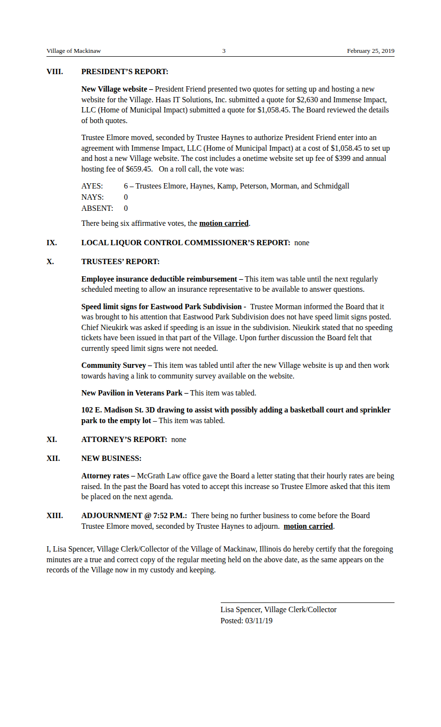Village of Mackinaw
3
February 25, 2019
VIII.
PRESIDENT’S REPORT:
New Village website – President Friend presented two quotes for setting up and hosting a new website for the Village. Haas IT Solutions, Inc. submitted a quote for $2,630 and Immense Impact, LLC (Home of Municipal Impact) submitted a quote for $1,058.45. The Board reviewed the details of both quotes.
Trustee Elmore moved, seconded by Trustee Haynes to authorize President Friend enter into an agreement with Immense Impact, LLC (Home of Municipal Impact) at a cost of $1,058.45 to set up and host a new Village website. The cost includes a onetime website set up fee of $399 and annual hosting fee of $659.45. On a roll call, the vote was:
AYES:
6 – Trustees Elmore, Haynes, Kamp, Peterson, Morman, and Schmidgall
NAYS:
0
ABSENT:
0
There being six affirmative votes, the motion carried.
IX.
LOCAL LIQUOR CONTROL COMMISSIONER’S REPORT: none
X.
TRUSTEES’ REPORT:
Employee insurance deductible reimbursement – This item was table until the next regularly scheduled meeting to allow an insurance representative to be available to answer questions.
Speed limit signs for Eastwood Park Subdivision - Trustee Morman informed the Board that it was brought to his attention that Eastwood Park Subdivision does not have speed limit signs posted. Chief Nieukirk was asked if speeding is an issue in the subdivision. Nieukirk stated that no speeding tickets have been issued in that part of the Village. Upon further discussion the Board felt that currently speed limit signs were not needed.
Community Survey – This item was tabled until after the new Village website is up and then work towards having a link to community survey available on the website.
New Pavilion in Veterans Park – This item was tabled.
102 E. Madison St. 3D drawing to assist with possibly adding a basketball court and sprinkler park to the empty lot – This item was tabled.
XI.
ATTORNEY’S REPORT: none
XII.
NEW BUSINESS:
Attorney rates – McGrath Law office gave the Board a letter stating that their hourly rates are being raised. In the past the Board has voted to accept this increase so Trustee Elmore asked that this item be placed on the next agenda.
XIII.
ADJOURNMENT @ 7:52 P.M.: There being no further business to come before the Board Trustee Elmore moved, seconded by Trustee Haynes to adjourn. motion carried.
I, Lisa Spencer, Village Clerk/Collector of the Village of Mackinaw, Illinois do hereby certify that the foregoing minutes are a true and correct copy of the regular meeting held on the above date, as the same appears on the records of the Village now in my custody and keeping.
Lisa Spencer, Village Clerk/Collector
Posted: 03/11/19